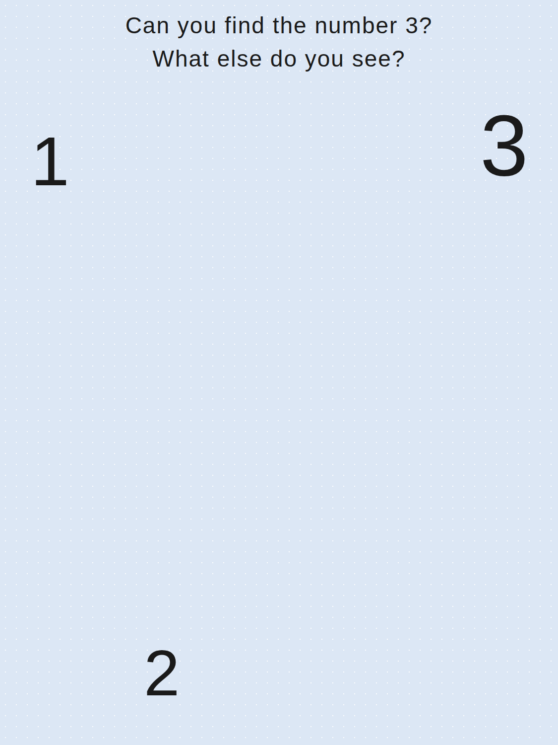Can you find the number 3?
What else do you see?
1 3 2
Winter picture search page: find the number 3 among winter items including a hat, hot cocoa, a sledding girl, a scarf, boots, snowflakes, two snowmen, and mittens. The numbers 1 and 2 also appear on the page.